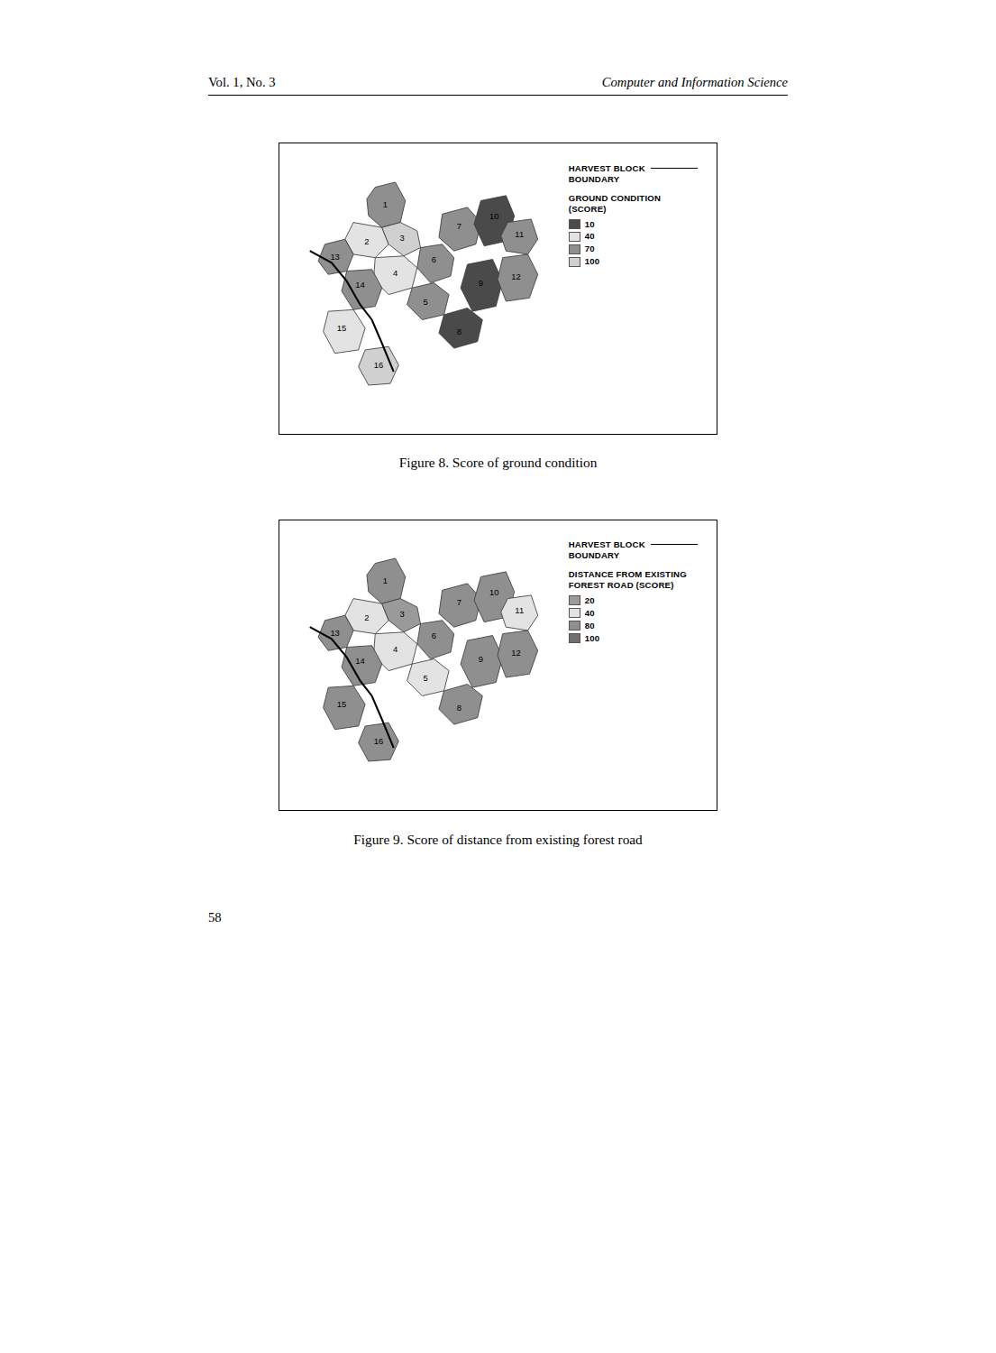Vol. 1, No. 3
Computer and Information Science
HARVEST BLOCK
BOUNDARY
GROUND CONDITION
(SCORE)
10
40
70
100
1 2 3 4 5 6 7 8 9 10 11 12 13 14 15 16
Figure 8. Score of ground condition
HARVEST BLOCK
BOUNDARY
DISTANCE FROM EXISTING
FOREST ROAD (SCORE)
20
40
80
100
1 2 3 4 5 6 7 8 9 10 11 12 13 14 15 16
Figure 9. Score of distance from existing forest road
58